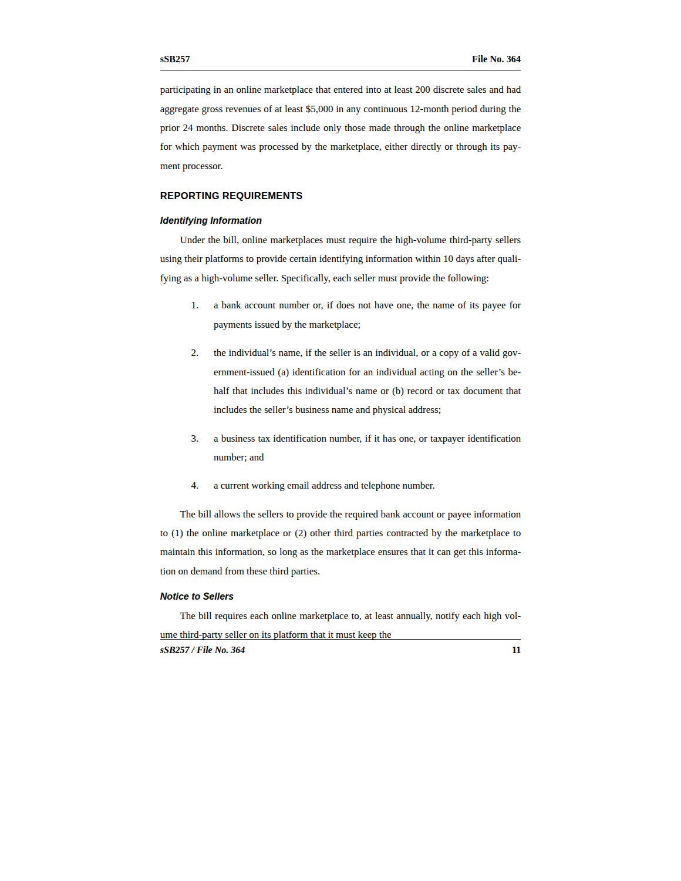sSB257 File No. 364
participating in an online marketplace that entered into at least 200 discrete sales and had aggregate gross revenues of at least $5,000 in any continuous 12-month period during the prior 24 months. Discrete sales include only those made through the online marketplace for which payment was processed by the marketplace, either directly or through its payment processor.
Reporting Requirements
Identifying Information
Under the bill, online marketplaces must require the high-volume third-party sellers using their platforms to provide certain identifying information within 10 days after qualifying as a high-volume seller. Specifically, each seller must provide the following:
a bank account number or, if does not have one, the name of its payee for payments issued by the marketplace;
the individual’s name, if the seller is an individual, or a copy of a valid government-issued (a) identification for an individual acting on the seller’s behalf that includes this individual’s name or (b) record or tax document that includes the seller’s business name and physical address;
a business tax identification number, if it has one, or taxpayer identification number; and
a current working email address and telephone number.
The bill allows the sellers to provide the required bank account or payee information to (1) the online marketplace or (2) other third parties contracted by the marketplace to maintain this information, so long as the marketplace ensures that it can get this information on demand from these third parties.
Notice to Sellers
The bill requires each online marketplace to, at least annually, notify each high volume third-party seller on its platform that it must keep the
sSB257 / File No. 364 11